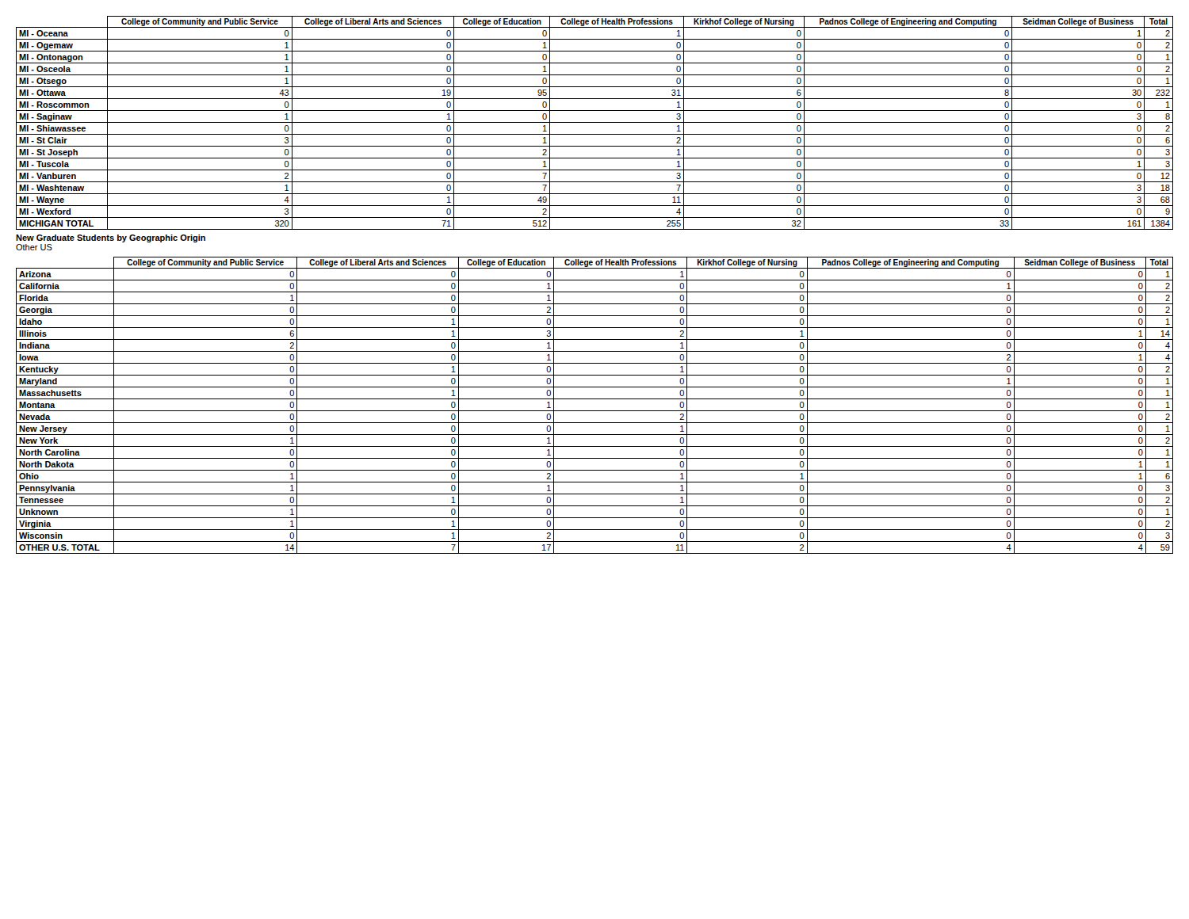| | College of Community and Public Service | College of Liberal Arts and Sciences | College of Education | College of Health Professions | Kirkhof College of Nursing | Padnos College of Engineering and Computing | Seidman College of Business | Total |
| --- | --- | --- | --- | --- | --- | --- | --- | --- |
| MI - Oceana | 0 | 0 | 0 | 1 | 0 | 0 | 1 | 2 |
| MI - Ogemaw | 1 | 0 | 1 | 0 | 0 | 0 | 0 | 2 |
| MI - Ontonagon | 1 | 0 | 0 | 0 | 0 | 0 | 0 | 1 |
| MI - Osceola | 1 | 0 | 1 | 0 | 0 | 0 | 0 | 2 |
| MI - Otsego | 1 | 0 | 0 | 0 | 0 | 0 | 0 | 1 |
| MI - Ottawa | 43 | 19 | 95 | 31 | 6 | 8 | 30 | 232 |
| MI - Roscommon | 0 | 0 | 0 | 1 | 0 | 0 | 0 | 1 |
| MI - Saginaw | 1 | 1 | 0 | 3 | 0 | 0 | 3 | 8 |
| MI - Shiawassee | 0 | 0 | 1 | 1 | 0 | 0 | 0 | 2 |
| MI - St Clair | 3 | 0 | 1 | 2 | 0 | 0 | 0 | 6 |
| MI - St Joseph | 0 | 0 | 2 | 1 | 0 | 0 | 0 | 3 |
| MI - Tuscola | 0 | 0 | 1 | 1 | 0 | 0 | 1 | 3 |
| MI - Vanburen | 2 | 0 | 7 | 3 | 0 | 0 | 0 | 12 |
| MI - Washtenaw | 1 | 0 | 7 | 7 | 0 | 0 | 3 | 18 |
| MI - Wayne | 4 | 1 | 49 | 11 | 0 | 0 | 3 | 68 |
| MI - Wexford | 3 | 0 | 2 | 4 | 0 | 0 | 0 | 9 |
| MICHIGAN TOTAL | 320 | 71 | 512 | 255 | 32 | 33 | 161 | 1384 |
New Graduate Students by Geographic Origin
Other US
| | College of Community and Public Service | College of Liberal Arts and Sciences | College of Education | College of Health Professions | Kirkhof College of Nursing | Padnos College of Engineering and Computing | Seidman College of Business | Total |
| --- | --- | --- | --- | --- | --- | --- | --- | --- |
| Arizona | 0 | 0 | 0 | 1 | 0 | 0 | 0 | 1 |
| California | 0 | 0 | 1 | 0 | 0 | 1 | 0 | 2 |
| Florida | 1 | 0 | 1 | 0 | 0 | 0 | 0 | 2 |
| Georgia | 0 | 0 | 2 | 0 | 0 | 0 | 0 | 2 |
| Idaho | 0 | 1 | 0 | 0 | 0 | 0 | 0 | 1 |
| Illinois | 6 | 1 | 3 | 2 | 1 | 0 | 1 | 14 |
| Indiana | 2 | 0 | 1 | 1 | 0 | 0 | 0 | 4 |
| Iowa | 0 | 0 | 1 | 0 | 0 | 2 | 1 | 4 |
| Kentucky | 0 | 1 | 0 | 1 | 0 | 0 | 0 | 2 |
| Maryland | 0 | 0 | 0 | 0 | 0 | 1 | 0 | 1 |
| Massachusetts | 0 | 1 | 0 | 0 | 0 | 0 | 0 | 1 |
| Montana | 0 | 0 | 1 | 0 | 0 | 0 | 0 | 1 |
| Nevada | 0 | 0 | 0 | 2 | 0 | 0 | 0 | 2 |
| New Jersey | 0 | 0 | 0 | 1 | 0 | 0 | 0 | 1 |
| New York | 1 | 0 | 1 | 0 | 0 | 0 | 0 | 2 |
| North Carolina | 0 | 0 | 1 | 0 | 0 | 0 | 0 | 1 |
| North Dakota | 0 | 0 | 0 | 0 | 0 | 0 | 1 | 1 |
| Ohio | 1 | 0 | 2 | 1 | 1 | 0 | 1 | 6 |
| Pennsylvania | 1 | 0 | 1 | 1 | 0 | 0 | 0 | 3 |
| Tennessee | 0 | 1 | 0 | 1 | 0 | 0 | 0 | 2 |
| Unknown | 1 | 0 | 0 | 0 | 0 | 0 | 0 | 1 |
| Virginia | 1 | 1 | 0 | 0 | 0 | 0 | 0 | 2 |
| Wisconsin | 0 | 1 | 2 | 0 | 0 | 0 | 0 | 3 |
| OTHER U.S. TOTAL | 14 | 7 | 17 | 11 | 2 | 4 | 4 | 59 |